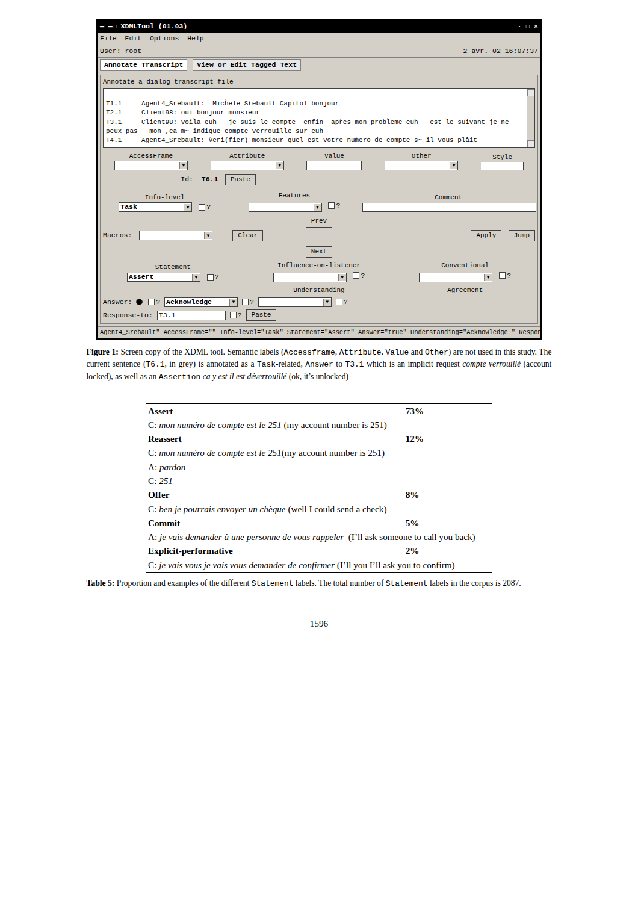— —☐ XDMLTool (01.03) · ☐ ✕
File Edit Options Help
User: root 2 avr. 02 16:07:37
Annotate Transcript View or Edit Tagged Text
Annotate a dialog transcript file
T1.1 Agent4_Srebault: Mich̀ele Sr̀ebault Capitol bonjour T2.1 Client98: oui bonjour monsieur T3.1 Client98: voil̀a euh je suis le compte enfin apr̀es mon probl̀eme euh est le suivant je ne peux pas mon ,ca m~ indique compte verrouill̀e sur euh T4.1 Agent4_Srebault: v̀eri(fier) monsieur quel est votre num̀ero de compte s~ il vous plâit T5.1 Client98: quatre cent dix deux cent cinquante sept soixante huit Y B T6.1 Agent4_Srebault: d~accord effectivement il est verrouill̀e je vais vous le d̀e(verrouiller) d̀everrouiller ,ca y est il est d̀everrouill̀e hein c~ est bon Client98: donc T11.1 Agent4_Srebault: mot de passe comporte quatre caract̀eres je ne les vois pas mais je vois qu~ il comporte quatre caract̀eres
AccessFrame ▼
Attribute ▼
Value
Other ▼
Style
Id: T6.1 Paste
Info-level
Task▼ ?
Features
▼ ?
Comment
Prev
Macros: ▼ Clear Apply Jump
Next
Statement
Assert▼ ?
Influence-on-listener
▼ ?
Conventional
▼ ?
Understanding
Agreement
Answer: ? Acknowledge▼ ? ▼ ?
Response-to: T3.1 ? Paste
Agent4_Srebault" AccessFrame="" Info-level="Task" Statement="Assert" Answer="true" Understanding="Acknowledge " Response-to='T3.1">
Figure 1: Screen copy of the XDML tool. Semantic labels (Accessframe, Attribute, Value and Other) are not used in this study. The current sentence (T6.1, in grey) is annotated as a Task-related, Answer to T3.1 which is an implicit request compte verrouillé (account locked), as well as an Assertion ca y est il est déverrouillé (ok, it’s unlocked)
| Assert | 73% |
| C: mon numéro de compte est le 251 (my account number is 251) |
| Reassert | 12% |
| C: mon numéro de compte est le 251 (my account number is 251) |
| A: pardon |
| C: 251 |
| Offer | 8% |
| C: ben je pourrais envoyer un chèque (well I could send a check) |
| Commit | 5% |
| A: je vais demander à une personne de vous rappeler (I’ll ask someone to call you back) |
| Explicit-performative | 2% |
| C: je vais vous je vais vous demander de confirmer (I’ll you I’ll ask you to confirm) |
Table 5: Proportion and examples of the different Statement labels. The total number of Statement labels in the corpus is 2087.
1596